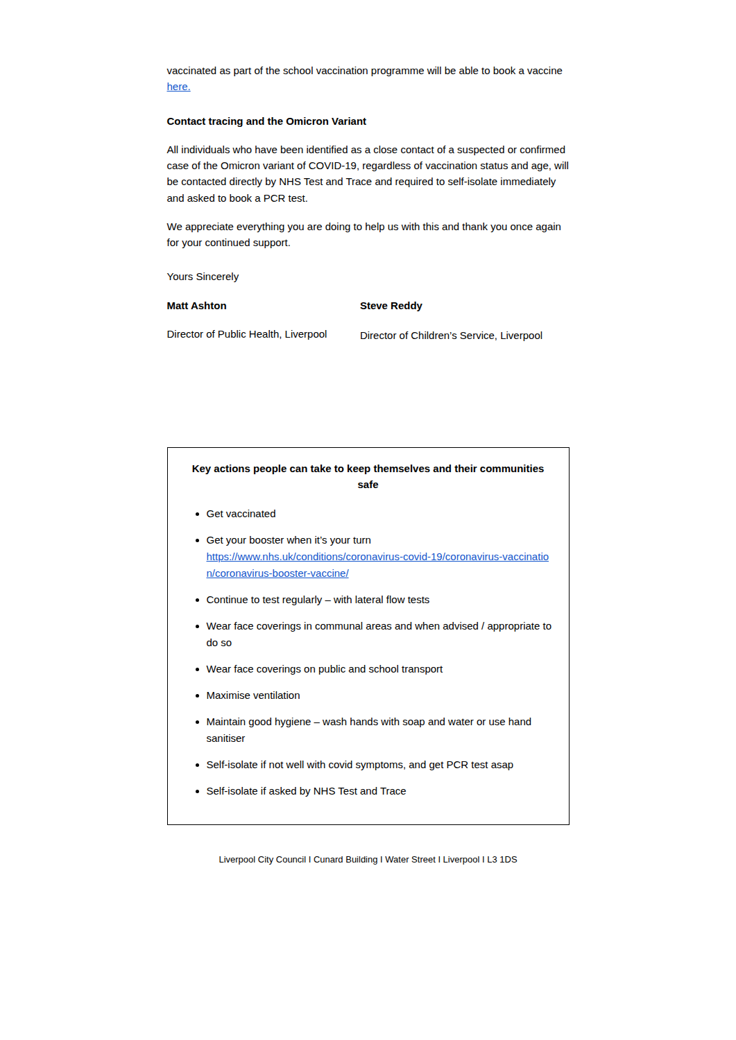vaccinated as part of the school vaccination programme will be able to book a vaccine here.
Contact tracing and the Omicron Variant
All individuals who have been identified as a close contact of a suspected or confirmed case of the Omicron variant of COVID-19, regardless of vaccination status and age, will be contacted directly by NHS Test and Trace and required to self-isolate immediately and asked to book a PCR test.
We appreciate everything you are doing to help us with this and thank you once again for your continued support.
Yours Sincerely
| Matt Ashton Director of Public Health, Liverpool | Steve Reddy Director of Children’s Service, Liverpool |
Key actions people can take to keep themselves and their communities safe
Get vaccinated
Get your booster when it’s your turn https://www.nhs.uk/conditions/coronavirus-covid-19/coronavirus-vaccination/coronavirus-booster-vaccine/
Continue to test regularly – with lateral flow tests
Wear face coverings in communal areas and when advised / appropriate to do so
Wear face coverings on public and school transport
Maximise ventilation
Maintain good hygiene – wash hands with soap and water or use hand sanitiser
Self-isolate if not well with covid symptoms, and get PCR test asap
Self-isolate if asked by NHS Test and Trace
Liverpool City Council I Cunard Building I Water Street I Liverpool I L3 1DS